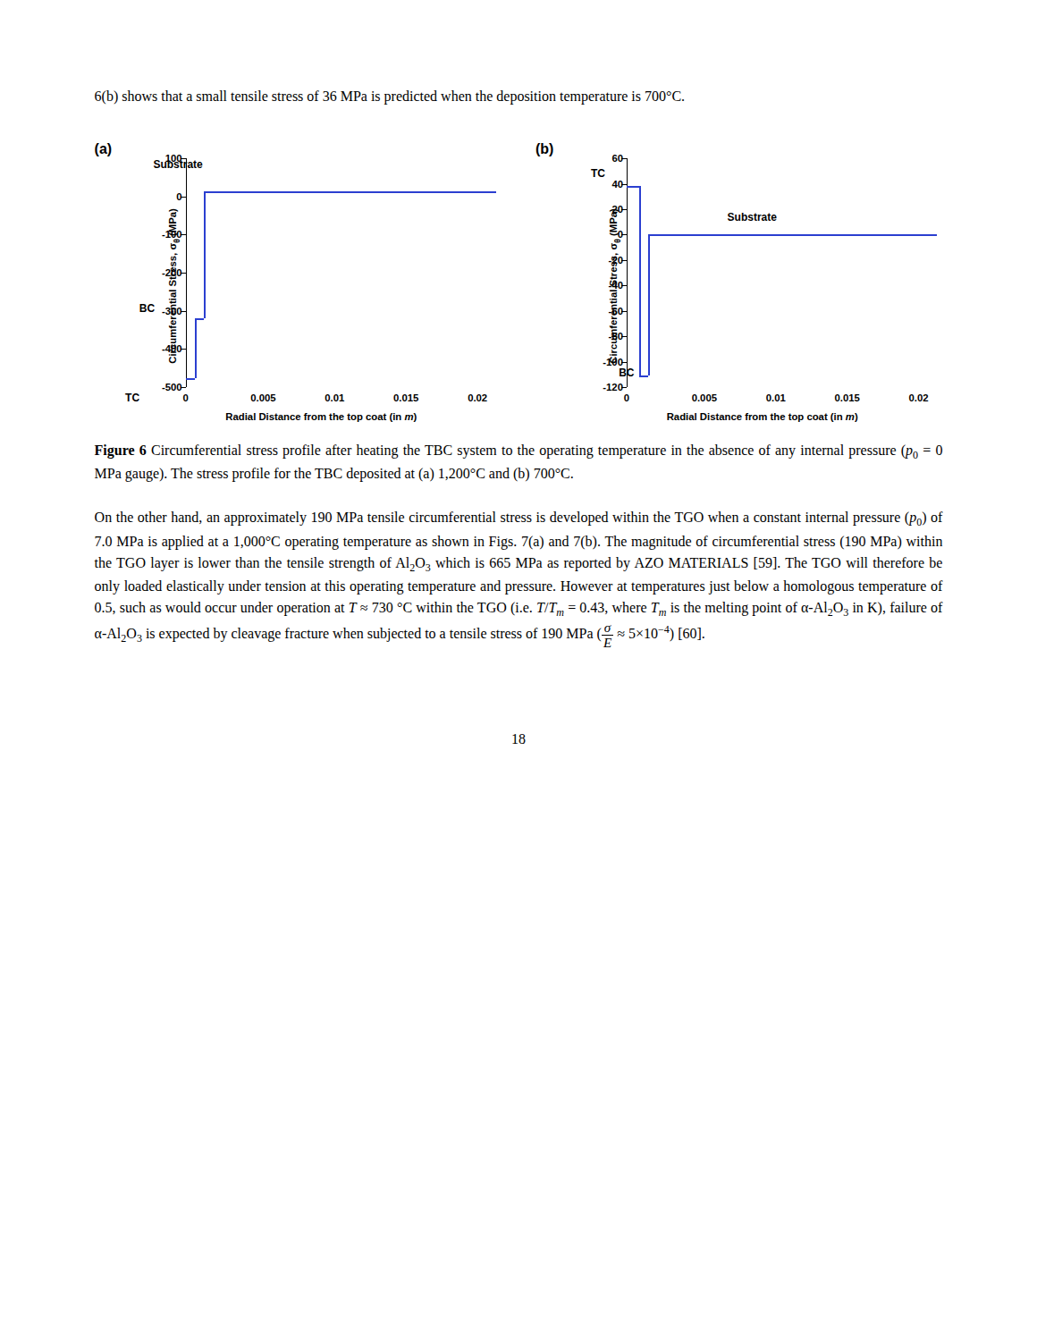6(b) shows that a small tensile stress of 36 MPa is predicted when the deposition temperature is 700°C.
(a)
Circumferential Stress, σθ (MPa)
100 0 -100 -200 -300 -400 -500
Substrate
BC
TC
0 0.005 0.01 0.015 0.02
Radial Distance from the top coat (in m)
(b)
Circumferential Stress, σθ (MPa)
60 40 20 0 -20 -40 -60 -80 -100 -120
TC
Substrate
BC
0 0.005 0.01 0.015 0.02
Radial Distance from the top coat (in m)
Figure 6 Circumferential stress profile after heating the TBC system to the operating temperature in the absence of any internal pressure (p0 = 0 MPa gauge). The stress profile for the TBC deposited at (a) 1,200°C and (b) 700°C.
On the other hand, an approximately 190 MPa tensile circumferential stress is developed within the TGO when a constant internal pressure (p0) of 7.0 MPa is applied at a 1,000°C operating temperature as shown in Figs. 7(a) and 7(b). The magnitude of circumferential stress (190 MPa) within the TGO layer is lower than the tensile strength of Al2O3 which is 665 MPa as reported by AZO MATERIALS [59]. The TGO will therefore be only loaded elastically under tension at this operating temperature and pressure. However at temperatures just below a homologous temperature of 0.5, such as would occur under operation at T ≈ 730 °C within the TGO (i.e. T/Tm = 0.43, where Tm is the melting point of α-Al2O3 in K), failure of α-Al2O3 is expected by cleavage fracture when subjected to a tensile stress of 190 MPa (σE ≈ 5×10−4) [60].
18